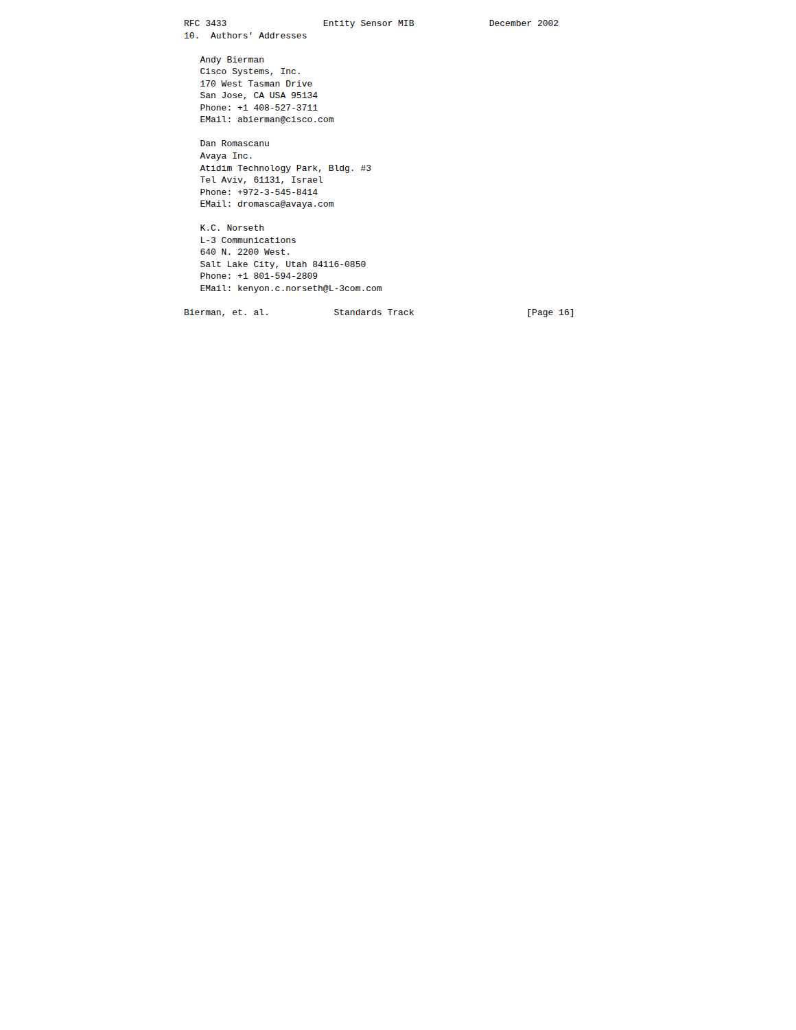RFC 3433                  Entity Sensor MIB              December 2002
10.  Authors' Addresses

   Andy Bierman
   Cisco Systems, Inc.
   170 West Tasman Drive
   San Jose, CA USA 95134
   Phone: +1 408-527-3711
   EMail: abierman@cisco.com

   Dan Romascanu
   Avaya Inc.
   Atidim Technology Park, Bldg. #3
   Tel Aviv, 61131, Israel
   Phone: +972-3-545-8414
   EMail: dromasca@avaya.com

   K.C. Norseth
   L-3 Communications
   640 N. 2200 West.
   Salt Lake City, Utah 84116-0850
   Phone: +1 801-594-2809
   EMail: kenyon.c.norseth@L-3com.com
Bierman, et. al.            Standards Track                     [Page 16]